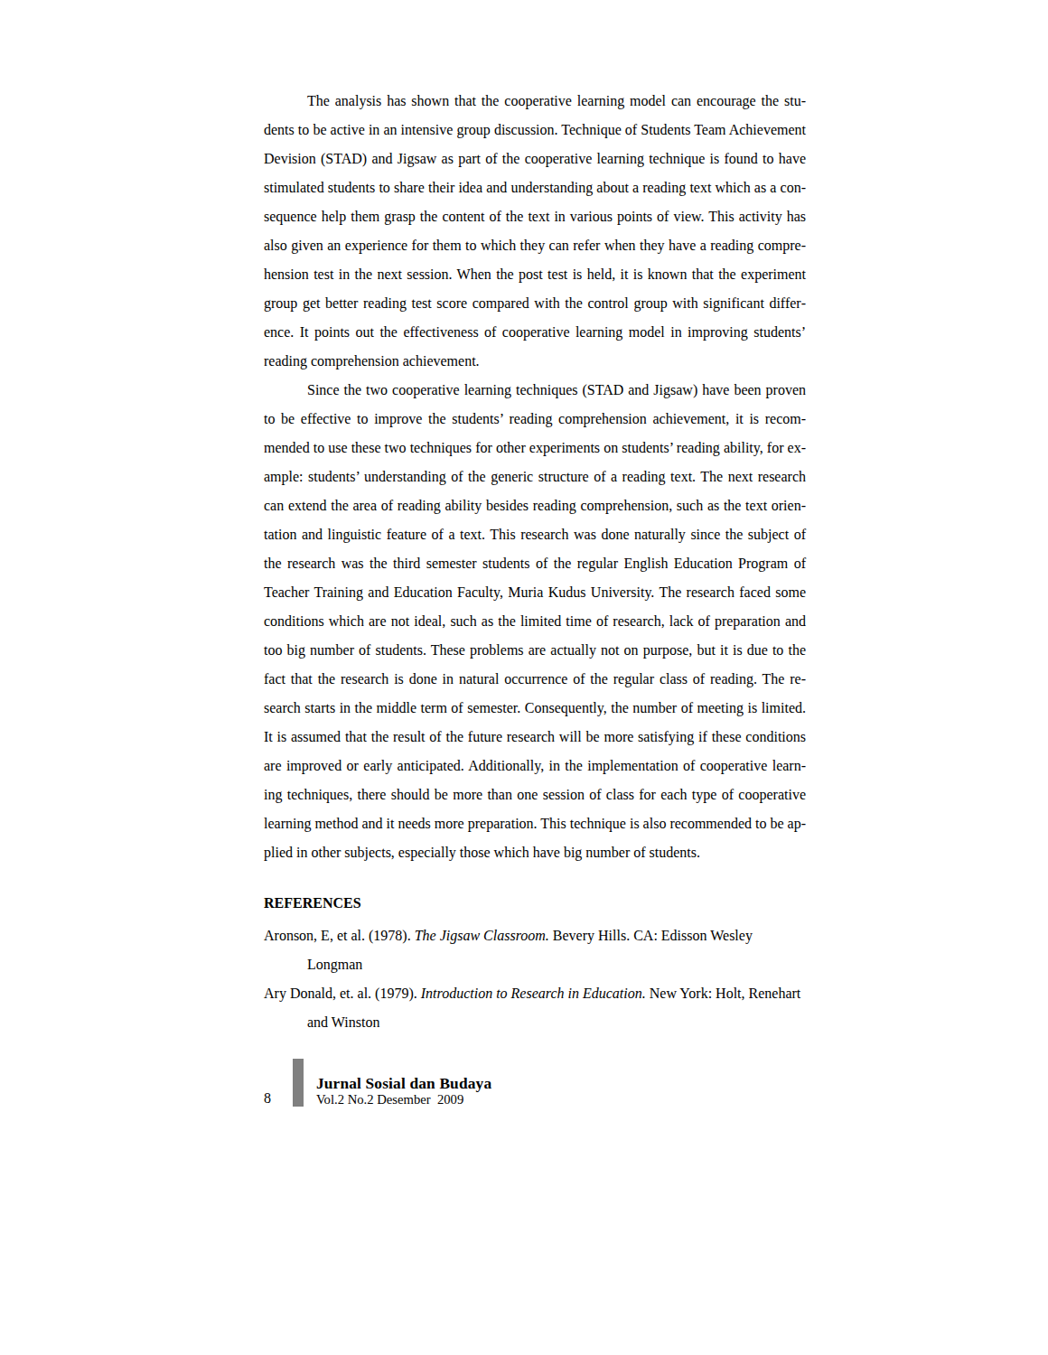The analysis has shown that the cooperative learning model can encourage the students to be active in an intensive group discussion. Technique of Students Team Achievement Devision (STAD) and Jigsaw as part of the cooperative learning technique is found to have stimulated students to share their idea and understanding about a reading text which as a consequence help them grasp the content of the text in various points of view. This activity has also given an experience for them to which they can refer when they have a reading comprehension test in the next session. When the post test is held, it is known that the experiment group get better reading test score compared with the control group with significant difference. It points out the effectiveness of cooperative learning model in improving students’ reading comprehension achievement.
Since the two cooperative learning techniques (STAD and Jigsaw) have been proven to be effective to improve the students’ reading comprehension achievement, it is recommended to use these two techniques for other experiments on students’ reading ability, for example: students’ understanding of the generic structure of a reading text. The next research can extend the area of reading ability besides reading comprehension, such as the text orientation and linguistic feature of a text. This research was done naturally since the subject of the research was the third semester students of the regular English Education Program of Teacher Training and Education Faculty, Muria Kudus University. The research faced some conditions which are not ideal, such as the limited time of research, lack of preparation and too big number of students. These problems are actually not on purpose, but it is due to the fact that the research is done in natural occurrence of the regular class of reading. The research starts in the middle term of semester. Consequently, the number of meeting is limited. It is assumed that the result of the future research will be more satisfying if these conditions are improved or early anticipated. Additionally, in the implementation of cooperative learning techniques, there should be more than one session of class for each type of cooperative learning method and it needs more preparation. This technique is also recommended to be applied in other subjects, especially those which have big number of students.
References
Aronson, E, et al. (1978). The Jigsaw Classroom. Bevery Hills. CA: Edisson Wesley Longman
Ary Donald, et. al. (1979). Introduction to Research in Education. New York: Holt, Renehart and Winston
8
Jurnal Sosial dan Budaya Vol.2 No.2 Desember 2009